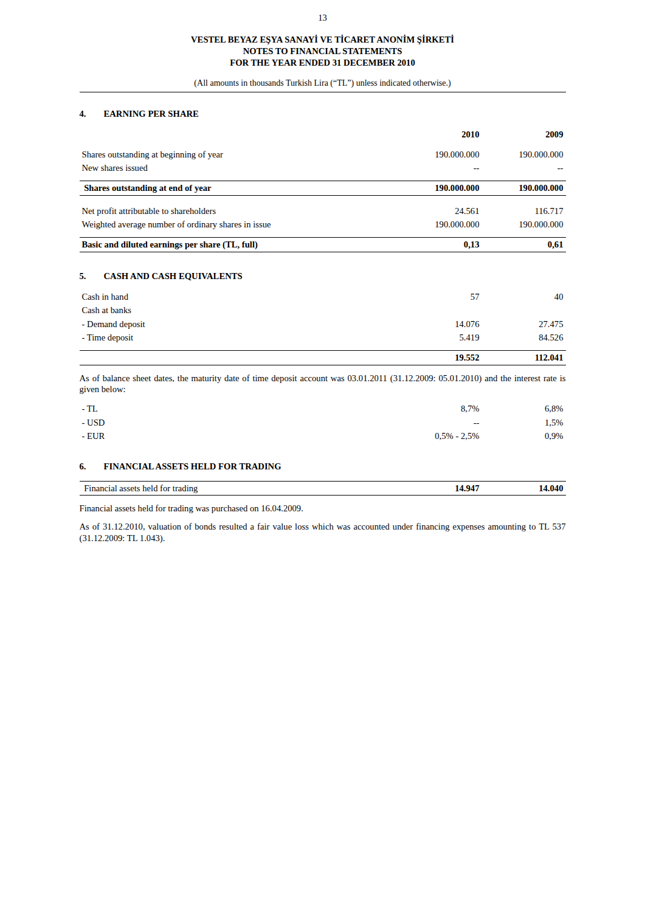13
VESTEL BEYAZ EŞYA SANAYİ VE TİCARET ANONİM ŞİRKETİ
NOTES TO FINANCIAL STATEMENTS
FOR THE YEAR ENDED 31 DECEMBER 2010
(All amounts in thousands Turkish Lira (“TL”) unless indicated otherwise.)
4. EARNING PER SHARE
| | 2010 | 2009 |
| Shares outstanding at beginning of year | 190.000.000 | 190.000.000 |
| New shares issued | -- | -- |
| Shares outstanding at end of year | 190.000.000 | 190.000.000 |
| Net profit attributable to shareholders | 24.561 | 116.717 |
| Weighted average number of ordinary shares in issue | 190.000.000 | 190.000.000 |
| Basic and diluted earnings per share (TL, full) | 0,13 | 0,61 |
5. CASH AND CASH EQUIVALENTS
| Cash in hand | 57 | 40 |
| Cash at banks | | |
| - Demand deposit | 14.076 | 27.475 |
| - Time deposit | 5.419 | 84.526 |
| | 19.552 | 112.041 |
As of balance sheet dates, the maturity date of time deposit account was 03.01.2011 (31.12.2009: 05.01.2010) and the interest rate is given below:
| - TL | 8,7% | 6,8% |
| - USD | -- | 1,5% |
| - EUR | 0,5% - 2,5% | 0,9% |
6. FINANCIAL ASSETS HELD FOR TRADING
| Financial assets held for trading | 14.947 | 14.040 |
Financial assets held for trading was purchased on 16.04.2009.
As of 31.12.2010, valuation of bonds resulted a fair value loss which was accounted under financing expenses amounting to TL 537 (31.12.2009: TL 1.043).